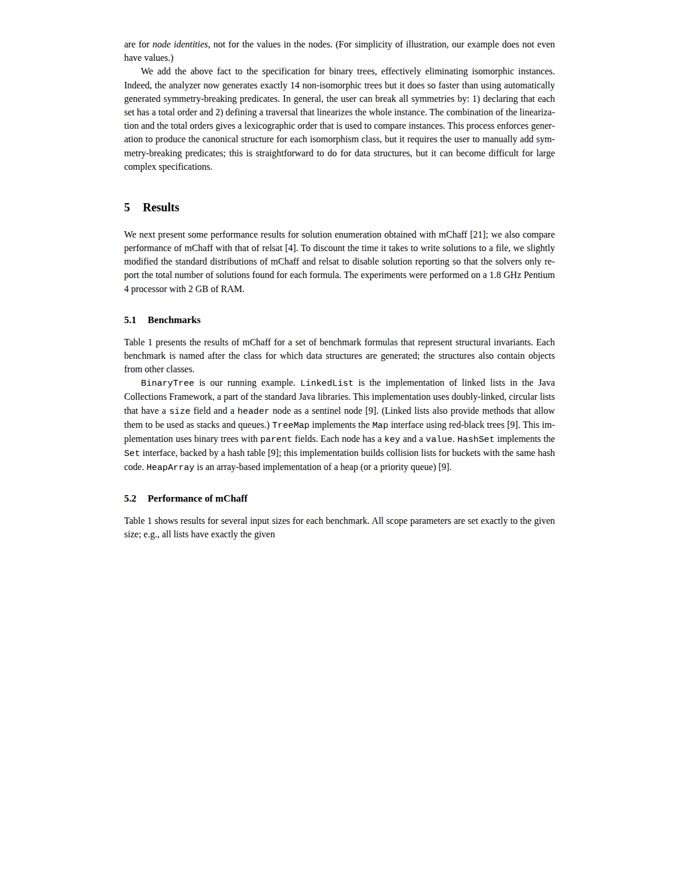are for node identities, not for the values in the nodes. (For simplicity of illustration, our example does not even have values.)
We add the above fact to the specification for binary trees, effectively eliminating isomorphic instances. Indeed, the analyzer now generates exactly 14 non-isomorphic trees but it does so faster than using automatically generated symmetry-breaking predicates. In general, the user can break all symmetries by: 1) declaring that each set has a total order and 2) defining a traversal that linearizes the whole instance. The combination of the linearization and the total orders gives a lexicographic order that is used to compare instances. This process enforces generation to produce the canonical structure for each isomorphism class, but it requires the user to manually add symmetry-breaking predicates; this is straightforward to do for data structures, but it can become difficult for large complex specifications.
5 Results
We next present some performance results for solution enumeration obtained with mChaff [21]; we also compare performance of mChaff with that of relsat [4]. To discount the time it takes to write solutions to a file, we slightly modified the standard distributions of mChaff and relsat to disable solution reporting so that the solvers only report the total number of solutions found for each formula. The experiments were performed on a 1.8 GHz Pentium 4 processor with 2 GB of RAM.
5.1 Benchmarks
Table 1 presents the results of mChaff for a set of benchmark formulas that represent structural invariants. Each benchmark is named after the class for which data structures are generated; the structures also contain objects from other classes.
BinaryTree is our running example. LinkedList is the implementation of linked lists in the Java Collections Framework, a part of the standard Java libraries. This implementation uses doubly-linked, circular lists that have a size field and a header node as a sentinel node [9]. (Linked lists also provide methods that allow them to be used as stacks and queues.) TreeMap implements the Map interface using red-black trees [9]. This implementation uses binary trees with parent fields. Each node has a key and a value. HashSet implements the Set interface, backed by a hash table [9]; this implementation builds collision lists for buckets with the same hash code. HeapArray is an array-based implementation of a heap (or a priority queue) [9].
5.2 Performance of mChaff
Table 1 shows results for several input sizes for each benchmark. All scope parameters are set exactly to the given size; e.g., all lists have exactly the given